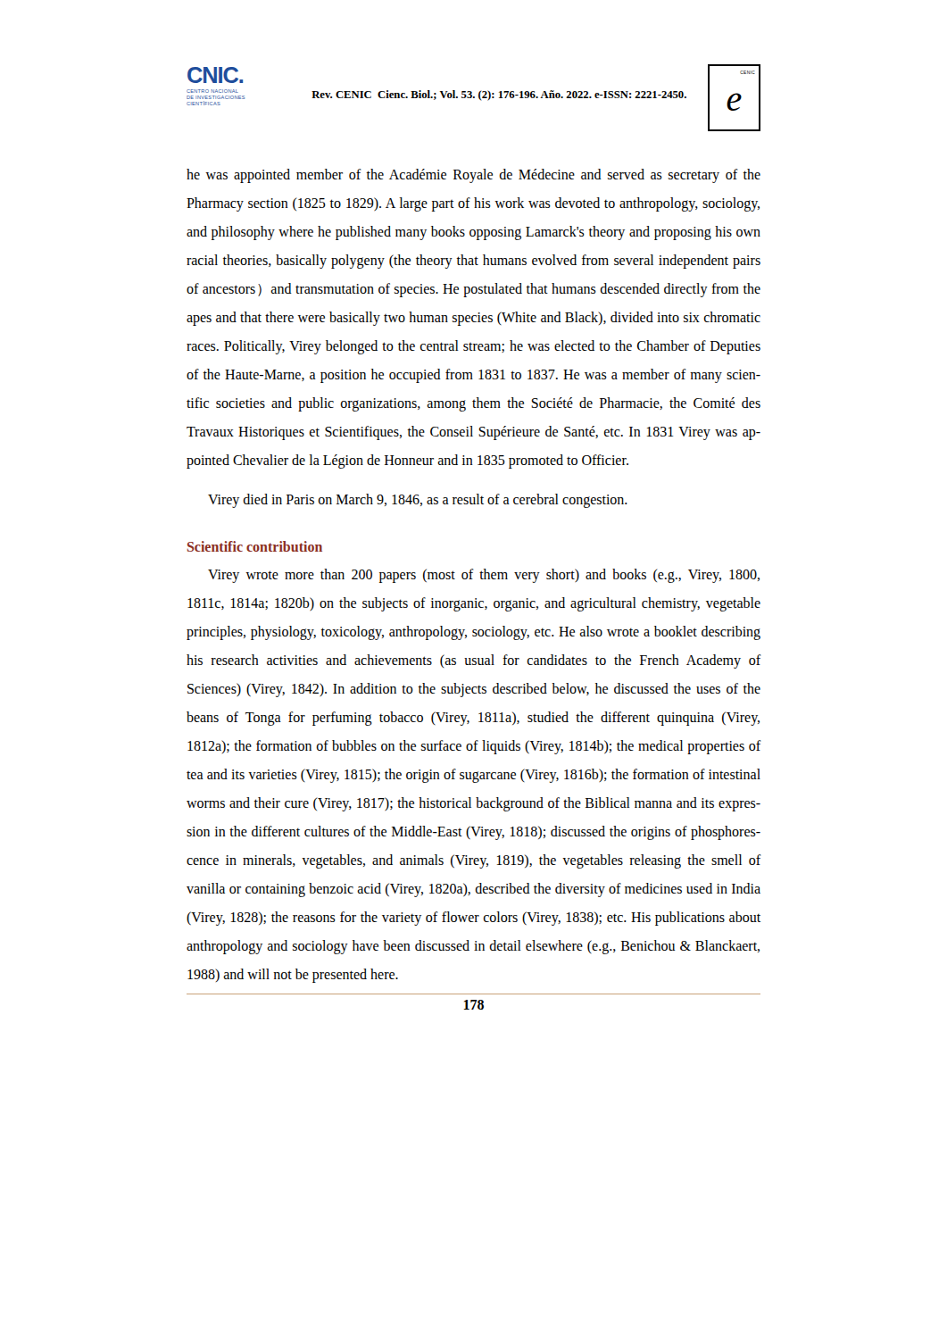CNIC.
Centro Nacional
de Investigaciones
Científicas
Rev. CENIC Cienc. Biol.; Vol. 53. (2): 176-196. Año. 2022. e-ISSN: 2221-2450.
CENIC e
he was appointed member of the Académie Royale de Médecine and served as secretary of the Pharmacy section (1825 to 1829). A large part of his work was devoted to anthropology, sociology, and philosophy where he published many books opposing Lamarck's theory and proposing his own racial theories, basically polygeny (the theory that humans evolved from several independent pairs of ancestors）and transmutation of species. He postulated that humans descended directly from the apes and that there were basically two human species (White and Black), divided into six chromatic races. Politically, Virey belonged to the central stream; he was elected to the Chamber of Deputies of the Haute-Marne, a position he occupied from 1831 to 1837. He was a member of many scientific societies and public organizations, among them the Société de Pharmacie, the Comité des Travaux Historiques et Scientifiques, the Conseil Supérieure de Santé, etc. In 1831 Virey was appointed Chevalier de la Légion de Honneur and in 1835 promoted to Officier.
Virey died in Paris on March 9, 1846, as a result of a cerebral congestion.
Scientific contribution
Virey wrote more than 200 papers (most of them very short) and books (e.g., Virey, 1800, 1811c, 1814a; 1820b) on the subjects of inorganic, organic, and agricultural chemistry, vegetable principles, physiology, toxicology, anthropology, sociology, etc. He also wrote a booklet describing his research activities and achievements (as usual for candidates to the French Academy of Sciences) (Virey, 1842). In addition to the subjects described below, he discussed the uses of the beans of Tonga for perfuming tobacco (Virey, 1811a), studied the different quinquina (Virey, 1812a); the formation of bubbles on the surface of liquids (Virey, 1814b); the medical properties of tea and its varieties (Virey, 1815); the origin of sugarcane (Virey, 1816b); the formation of intestinal worms and their cure (Virey, 1817); the historical background of the Biblical manna and its expression in the different cultures of the Middle-East (Virey, 1818); discussed the origins of phosphorescence in minerals, vegetables, and animals (Virey, 1819), the vegetables releasing the smell of vanilla or containing benzoic acid (Virey, 1820a), described the diversity of medicines used in India (Virey, 1828); the reasons for the variety of flower colors (Virey, 1838); etc. His publications about anthropology and sociology have been discussed in detail elsewhere (e.g., Benichou & Blanckaert, 1988) and will not be presented here.
178